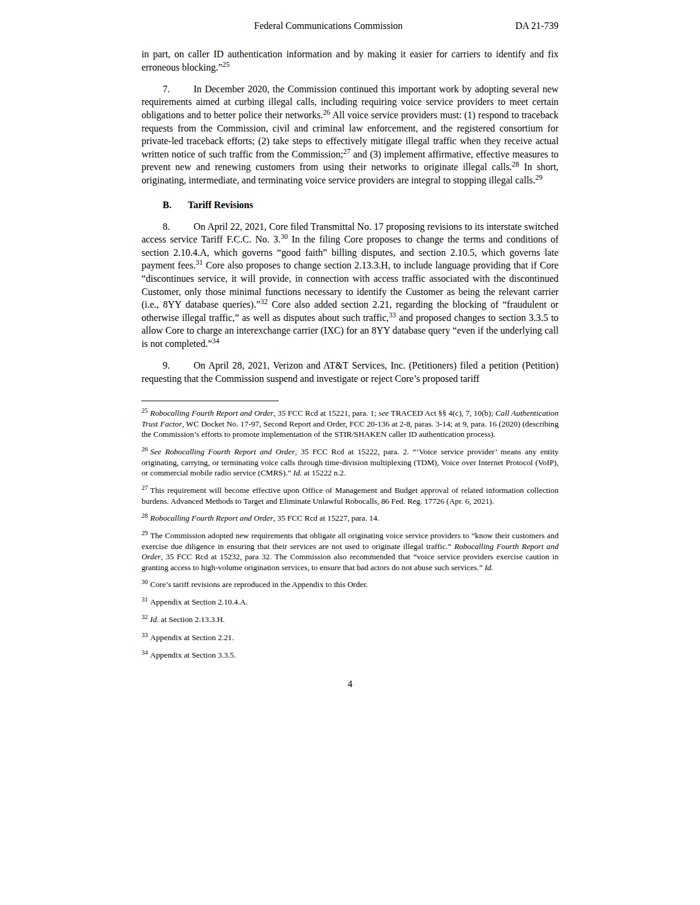Federal Communications Commission
DA 21-739
in part, on caller ID authentication information and by making it easier for carriers to identify and fix erroneous blocking.”25
7. In December 2020, the Commission continued this important work by adopting several new requirements aimed at curbing illegal calls, including requiring voice service providers to meet certain obligations and to better police their networks.26 All voice service providers must: (1) respond to traceback requests from the Commission, civil and criminal law enforcement, and the registered consortium for private-led traceback efforts; (2) take steps to effectively mitigate illegal traffic when they receive actual written notice of such traffic from the Commission;27 and (3) implement affirmative, effective measures to prevent new and renewing customers from using their networks to originate illegal calls.28 In short, originating, intermediate, and terminating voice service providers are integral to stopping illegal calls.29
B. Tariff Revisions
8. On April 22, 2021, Core filed Transmittal No. 17 proposing revisions to its interstate switched access service Tariff F.C.C. No. 3.30 In the filing Core proposes to change the terms and conditions of section 2.10.4.A, which governs “good faith” billing disputes, and section 2.10.5, which governs late payment fees.31 Core also proposes to change section 2.13.3.H, to include language providing that if Core “discontinues service, it will provide, in connection with access traffic associated with the discontinued Customer, only those minimal functions necessary to identify the Customer as being the relevant carrier (i.e., 8YY database queries).”32 Core also added section 2.21, regarding the blocking of “fraudulent or otherwise illegal traffic,” as well as disputes about such traffic,33 and proposed changes to section 3.3.5 to allow Core to charge an interexchange carrier (IXC) for an 8YY database query “even if the underlying call is not completed.”34
9. On April 28, 2021, Verizon and AT&T Services, Inc. (Petitioners) filed a petition (Petition) requesting that the Commission suspend and investigate or reject Core’s proposed tariff
25 Robocalling Fourth Report and Order, 35 FCC Rcd at 15221, para. 1; see TRACED Act §§ 4(c), 7, 10(b); Call Authentication Trust Factor, WC Docket No. 17-97, Second Report and Order, FCC 20-136 at 2-8, paras. 3-14; at 9, para. 16 (2020) (describing the Commission’s efforts to promote implementation of the STIR/SHAKEN caller ID authentication process).
26 See Robocalling Fourth Report and Order, 35 FCC Rcd at 15222, para. 2. “‘Voice service provider’ means any entity originating, carrying, or terminating voice calls through time-division multiplexing (TDM), Voice over Internet Protocol (VoIP), or commercial mobile radio service (CMRS).” Id. at 15222 n.2.
27 This requirement will become effective upon Office of Management and Budget approval of related information collection burdens. Advanced Methods to Target and Eliminate Unlawful Robocalls, 86 Fed. Reg. 17726 (Apr. 6, 2021).
28 Robocalling Fourth Report and Order, 35 FCC Rcd at 15227, para. 14.
29 The Commission adopted new requirements that obligate all originating voice service providers to “know their customers and exercise due diligence in ensuring that their services are not used to originate illegal traffic.” Robocalling Fourth Report and Order, 35 FCC Rcd at 15232, para 32. The Commission also recommended that “voice service providers exercise caution in granting access to high-volume origination services, to ensure that bad actors do not abuse such services.” Id.
30 Core’s tariff revisions are reproduced in the Appendix to this Order.
31 Appendix at Section 2.10.4.A.
32 Id. at Section 2.13.3.H.
33 Appendix at Section 2.21.
34 Appendix at Section 3.3.5.
4